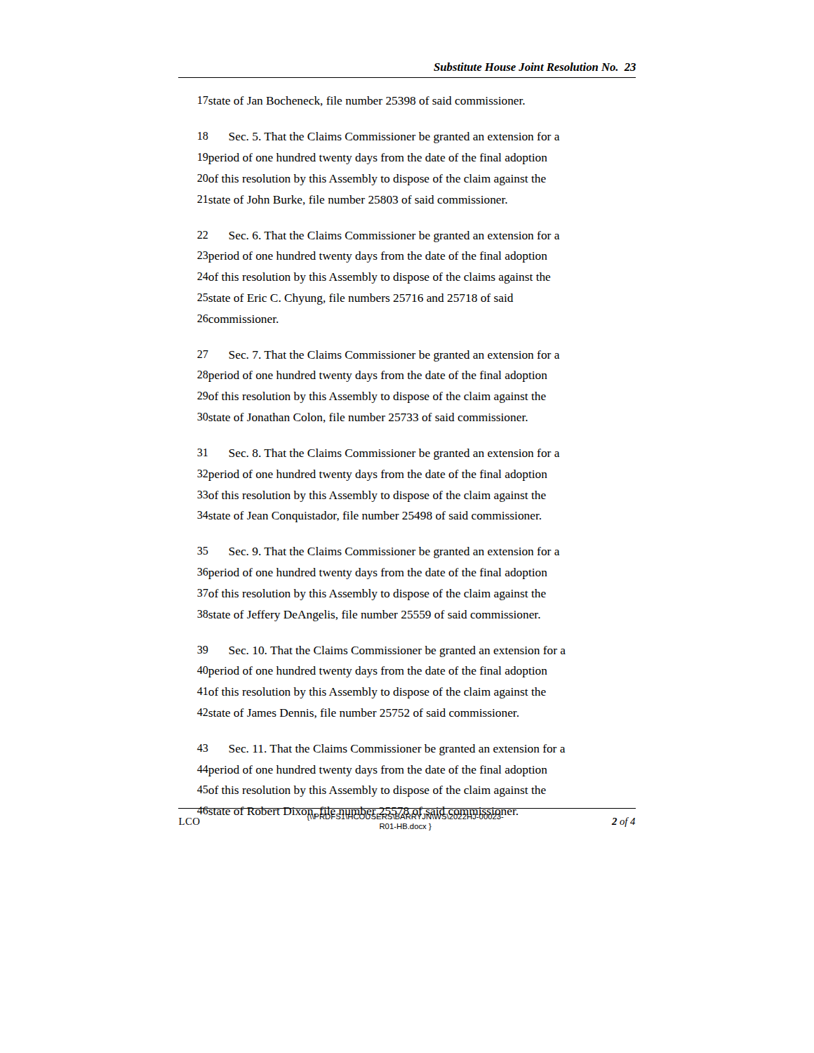Substitute House Joint Resolution No. 23
| 17 | state of Jan Bocheneck, file number 25398 of said commissioner. |
| 18 | Sec. 5. That the Claims Commissioner be granted an extension for a |
| 19 | period of one hundred twenty days from the date of the final adoption |
| 20 | of this resolution by this Assembly to dispose of the claim against the |
| 21 | state of John Burke, file number 25803 of said commissioner. |
| 22 | Sec. 6. That the Claims Commissioner be granted an extension for a |
| 23 | period of one hundred twenty days from the date of the final adoption |
| 24 | of this resolution by this Assembly to dispose of the claims against the |
| 25 | state of Eric C. Chyung, file numbers 25716 and 25718 of said |
| 26 | commissioner. |
| 27 | Sec. 7. That the Claims Commissioner be granted an extension for a |
| 28 | period of one hundred twenty days from the date of the final adoption |
| 29 | of this resolution by this Assembly to dispose of the claim against the |
| 30 | state of Jonathan Colon, file number 25733 of said commissioner. |
| 31 | Sec. 8. That the Claims Commissioner be granted an extension for a |
| 32 | period of one hundred twenty days from the date of the final adoption |
| 33 | of this resolution by this Assembly to dispose of the claim against the |
| 34 | state of Jean Conquistador, file number 25498 of said commissioner. |
| 35 | Sec. 9. That the Claims Commissioner be granted an extension for a |
| 36 | period of one hundred twenty days from the date of the final adoption |
| 37 | of this resolution by this Assembly to dispose of the claim against the |
| 38 | state of Jeffery DeAngelis, file number 25559 of said commissioner. |
| 39 | Sec. 10. That the Claims Commissioner be granted an extension for a |
| 40 | period of one hundred twenty days from the date of the final adoption |
| 41 | of this resolution by this Assembly to dispose of the claim against the |
| 42 | state of James Dennis, file number 25752 of said commissioner. |
| 43 | Sec. 11. That the Claims Commissioner be granted an extension for a |
| 44 | period of one hundred twenty days from the date of the final adoption |
| 45 | of this resolution by this Assembly to dispose of the claim against the |
| 46 | state of Robert Dixon, file number 25578 of said commissioner. |
| LCO | {\\PRDFS1\HCOUSERS\BARRYJN\WS\2022HJ-00023- R01-HB.docx } | 2 of 4 |